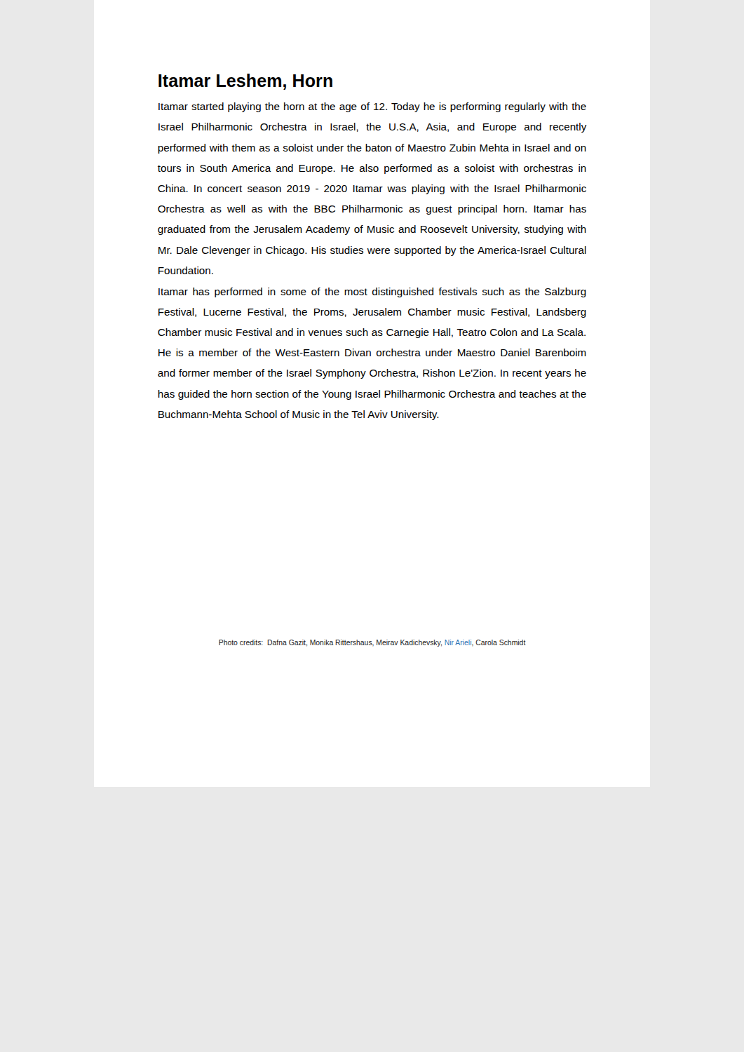Itamar Leshem, Horn
Itamar started playing the horn at the age of 12. Today he is performing regularly with the Israel Philharmonic Orchestra in Israel, the U.S.A, Asia, and Europe and recently performed with them as a soloist under the baton of Maestro Zubin Mehta in Israel and on tours in South America and Europe. He also performed as a soloist with orchestras in China. In concert season 2019 - 2020 Itamar was playing with the Israel Philharmonic Orchestra as well as with the BBC Philharmonic as guest principal horn. Itamar has graduated from the Jerusalem Academy of Music and Roosevelt University, studying with Mr. Dale Clevenger in Chicago. His studies were supported by the America-Israel Cultural Foundation.
Itamar has performed in some of the most distinguished festivals such as the Salzburg Festival, Lucerne Festival, the Proms, Jerusalem Chamber music Festival, Landsberg Chamber music Festival and in venues such as Carnegie Hall, Teatro Colon and La Scala. He is a member of the West-Eastern Divan orchestra under Maestro Daniel Barenboim and former member of the Israel Symphony Orchestra, Rishon Le'Zion. In recent years he has guided the horn section of the Young Israel Philharmonic Orchestra and teaches at the Buchmann-Mehta School of Music in the Tel Aviv University.
Photo credits: Dafna Gazit, Monika Rittershaus, Meirav Kadichevsky, Nir Arieli, Carola Schmidt